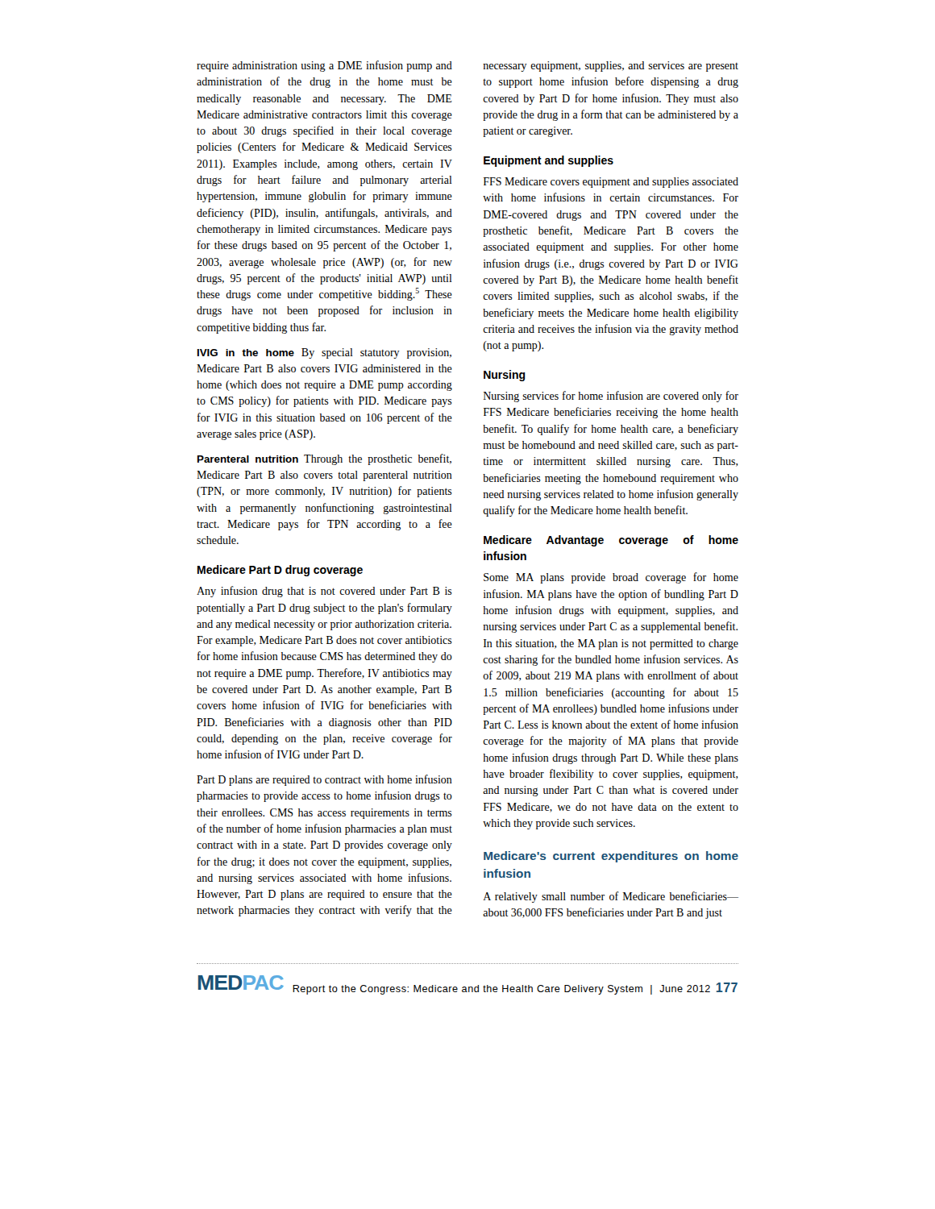require administration using a DME infusion pump and administration of the drug in the home must be medically reasonable and necessary. The DME Medicare administrative contractors limit this coverage to about 30 drugs specified in their local coverage policies (Centers for Medicare & Medicaid Services 2011). Examples include, among others, certain IV drugs for heart failure and pulmonary arterial hypertension, immune globulin for primary immune deficiency (PID), insulin, antifungals, antivirals, and chemotherapy in limited circumstances. Medicare pays for these drugs based on 95 percent of the October 1, 2003, average wholesale price (AWP) (or, for new drugs, 95 percent of the products' initial AWP) until these drugs come under competitive bidding.5 These drugs have not been proposed for inclusion in competitive bidding thus far.
IVIG in the home By special statutory provision, Medicare Part B also covers IVIG administered in the home (which does not require a DME pump according to CMS policy) for patients with PID. Medicare pays for IVIG in this situation based on 106 percent of the average sales price (ASP).
Parenteral nutrition Through the prosthetic benefit, Medicare Part B also covers total parenteral nutrition (TPN, or more commonly, IV nutrition) for patients with a permanently nonfunctioning gastrointestinal tract. Medicare pays for TPN according to a fee schedule.
Medicare Part D drug coverage
Any infusion drug that is not covered under Part B is potentially a Part D drug subject to the plan's formulary and any medical necessity or prior authorization criteria. For example, Medicare Part B does not cover antibiotics for home infusion because CMS has determined they do not require a DME pump. Therefore, IV antibiotics may be covered under Part D. As another example, Part B covers home infusion of IVIG for beneficiaries with PID. Beneficiaries with a diagnosis other than PID could, depending on the plan, receive coverage for home infusion of IVIG under Part D.
Part D plans are required to contract with home infusion pharmacies to provide access to home infusion drugs to their enrollees. CMS has access requirements in terms of the number of home infusion pharmacies a plan must contract with in a state. Part D provides coverage only for the drug; it does not cover the equipment, supplies, and nursing services associated with home infusions. However, Part D plans are required to ensure that the network pharmacies they contract with verify that the necessary equipment, supplies, and services are present to support home infusion before dispensing a drug covered by Part D for home infusion. They must also provide the drug in a form that can be administered by a patient or caregiver.
Equipment and supplies
FFS Medicare covers equipment and supplies associated with home infusions in certain circumstances. For DME-covered drugs and TPN covered under the prosthetic benefit, Medicare Part B covers the associated equipment and supplies. For other home infusion drugs (i.e., drugs covered by Part D or IVIG covered by Part B), the Medicare home health benefit covers limited supplies, such as alcohol swabs, if the beneficiary meets the Medicare home health eligibility criteria and receives the infusion via the gravity method (not a pump).
Nursing
Nursing services for home infusion are covered only for FFS Medicare beneficiaries receiving the home health benefit. To qualify for home health care, a beneficiary must be homebound and need skilled care, such as part-time or intermittent skilled nursing care. Thus, beneficiaries meeting the homebound requirement who need nursing services related to home infusion generally qualify for the Medicare home health benefit.
Medicare Advantage coverage of home infusion
Some MA plans provide broad coverage for home infusion. MA plans have the option of bundling Part D home infusion drugs with equipment, supplies, and nursing services under Part C as a supplemental benefit. In this situation, the MA plan is not permitted to charge cost sharing for the bundled home infusion services. As of 2009, about 219 MA plans with enrollment of about 1.5 million beneficiaries (accounting for about 15 percent of MA enrollees) bundled home infusions under Part C. Less is known about the extent of home infusion coverage for the majority of MA plans that provide home infusion drugs through Part D. While these plans have broader flexibility to cover supplies, equipment, and nursing under Part C than what is covered under FFS Medicare, we do not have data on the extent to which they provide such services.
Medicare's current expenditures on home infusion
A relatively small number of Medicare beneficiaries—about 36,000 FFS beneficiaries under Part B and just
MEDPAC
Report to the Congress: Medicare and the Health Care Delivery System | June 2012177